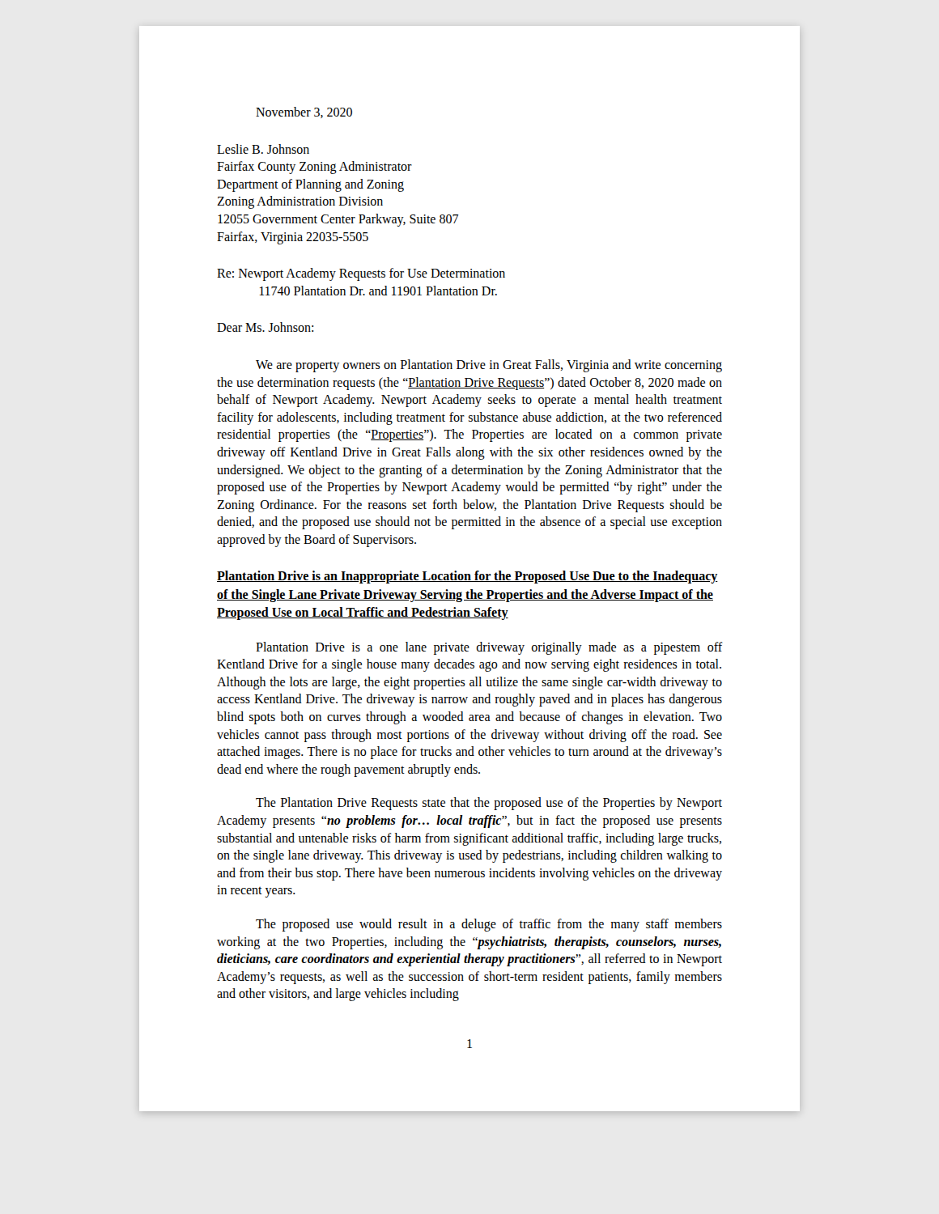November 3, 2020
Leslie B. Johnson Fairfax County Zoning Administrator Department of Planning and Zoning Zoning Administration Division 12055 Government Center Parkway, Suite 807 Fairfax, Virginia 22035-5505
Re: Newport Academy Requests for Use Determination 11740 Plantation Dr. and 11901 Plantation Dr.
Dear Ms. Johnson:
We are property owners on Plantation Drive in Great Falls, Virginia and write concerning the use determination requests (the “Plantation Drive Requests”) dated October 8, 2020 made on behalf of Newport Academy. Newport Academy seeks to operate a mental health treatment facility for adolescents, including treatment for substance abuse addiction, at the two referenced residential properties (the “Properties”). The Properties are located on a common private driveway off Kentland Drive in Great Falls along with the six other residences owned by the undersigned. We object to the granting of a determination by the Zoning Administrator that the proposed use of the Properties by Newport Academy would be permitted “by right” under the Zoning Ordinance. For the reasons set forth below, the Plantation Drive Requests should be denied, and the proposed use should not be permitted in the absence of a special use exception approved by the Board of Supervisors.
Plantation Drive is an Inappropriate Location for the Proposed Use Due to the Inadequacy of the Single Lane Private Driveway Serving the Properties and the Adverse Impact of the Proposed Use on Local Traffic and Pedestrian Safety
Plantation Drive is a one lane private driveway originally made as a pipestem off Kentland Drive for a single house many decades ago and now serving eight residences in total. Although the lots are large, the eight properties all utilize the same single car-width driveway to access Kentland Drive. The driveway is narrow and roughly paved and in places has dangerous blind spots both on curves through a wooded area and because of changes in elevation. Two vehicles cannot pass through most portions of the driveway without driving off the road. See attached images. There is no place for trucks and other vehicles to turn around at the driveway’s dead end where the rough pavement abruptly ends.
The Plantation Drive Requests state that the proposed use of the Properties by Newport Academy presents “no problems for… local traffic”, but in fact the proposed use presents substantial and untenable risks of harm from significant additional traffic, including large trucks, on the single lane driveway. This driveway is used by pedestrians, including children walking to and from their bus stop. There have been numerous incidents involving vehicles on the driveway in recent years.
The proposed use would result in a deluge of traffic from the many staff members working at the two Properties, including the “psychiatrists, therapists, counselors, nurses, dieticians, care coordinators and experiential therapy practitioners”, all referred to in Newport Academy’s requests, as well as the succession of short-term resident patients, family members and other visitors, and large vehicles including
1